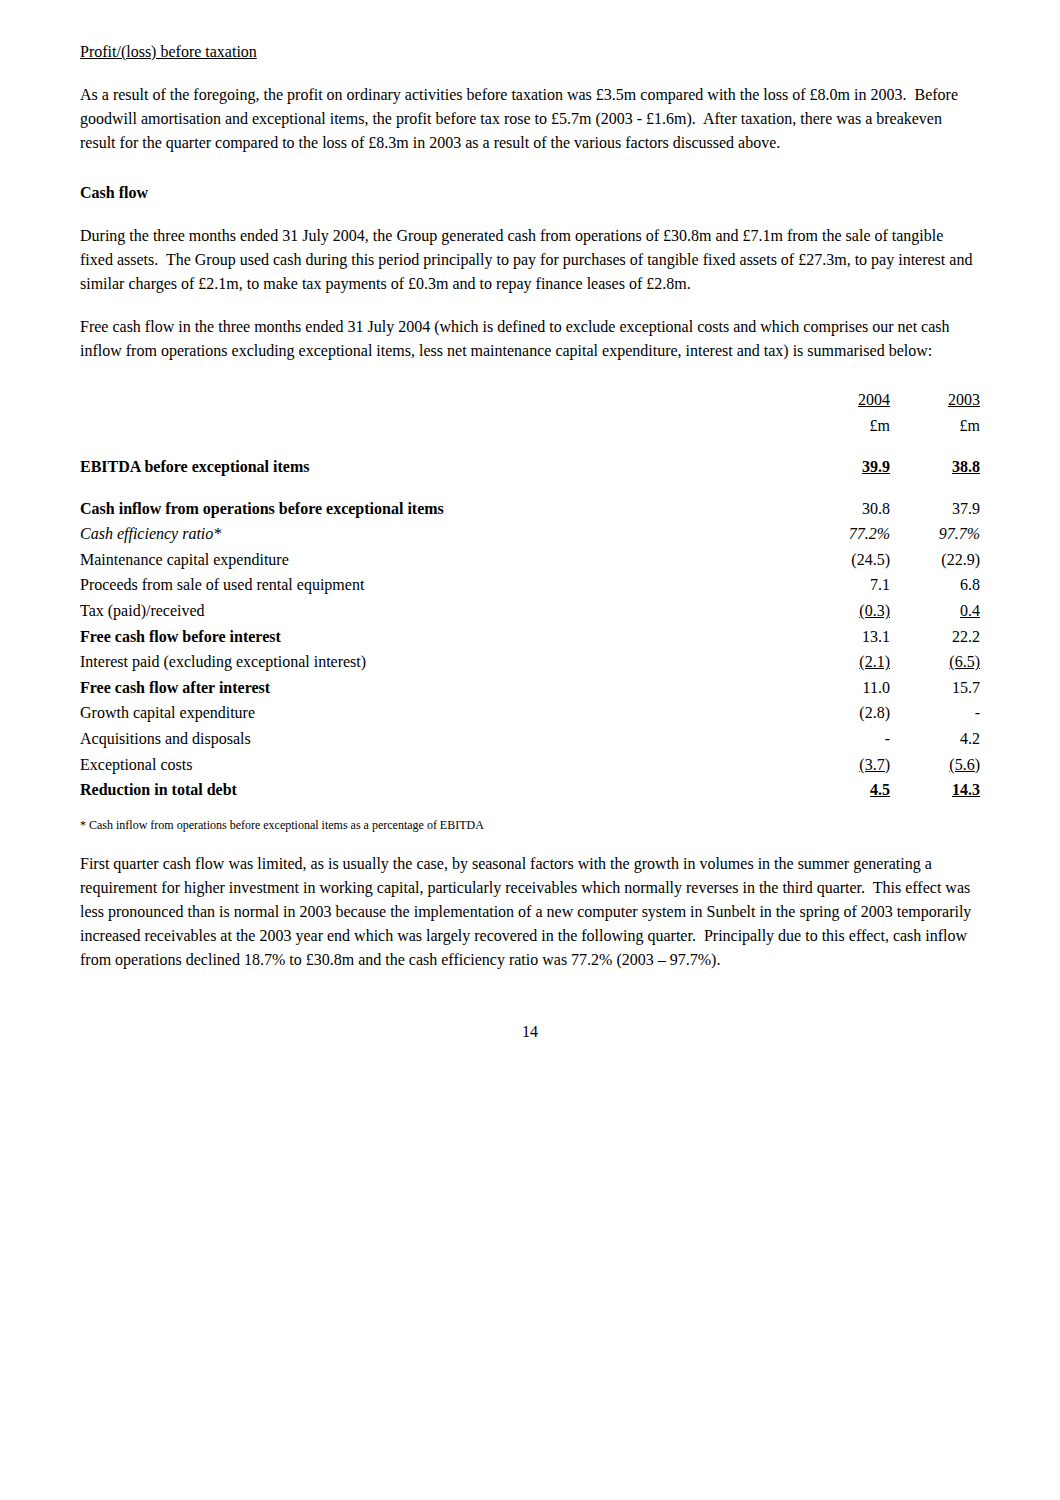Profit/(loss) before taxation
As a result of the foregoing, the profit on ordinary activities before taxation was £3.5m compared with the loss of £8.0m in 2003. Before goodwill amortisation and exceptional items, the profit before tax rose to £5.7m (2003 - £1.6m). After taxation, there was a breakeven result for the quarter compared to the loss of £8.3m in 2003 as a result of the various factors discussed above.
Cash flow
During the three months ended 31 July 2004, the Group generated cash from operations of £30.8m and £7.1m from the sale of tangible fixed assets. The Group used cash during this period principally to pay for purchases of tangible fixed assets of £27.3m, to pay interest and similar charges of £2.1m, to make tax payments of £0.3m and to repay finance leases of £2.8m.
Free cash flow in the three months ended 31 July 2004 (which is defined to exclude exceptional costs and which comprises our net cash inflow from operations excluding exceptional items, less net maintenance capital expenditure, interest and tax) is summarised below:
| | 2004 | 2003 |
| | £m | £m |
| EBITDA before exceptional items | 39.9 | 38.8 |
| Cash inflow from operations before exceptional items | 30.8 | 37.9 |
| Cash efficiency ratio* | 77.2% | 97.7% |
| Maintenance capital expenditure | (24.5) | (22.9) |
| Proceeds from sale of used rental equipment | 7.1 | 6.8 |
| Tax (paid)/received | (0.3) | 0.4 |
| Free cash flow before interest | 13.1 | 22.2 |
| Interest paid (excluding exceptional interest) | (2.1) | (6.5) |
| Free cash flow after interest | 11.0 | 15.7 |
| Growth capital expenditure | (2.8) | - |
| Acquisitions and disposals | - | 4.2 |
| Exceptional costs | (3.7) | (5.6) |
| Reduction in total debt | 4.5 | 14.3 |
* Cash inflow from operations before exceptional items as a percentage of EBITDA
First quarter cash flow was limited, as is usually the case, by seasonal factors with the growth in volumes in the summer generating a requirement for higher investment in working capital, particularly receivables which normally reverses in the third quarter. This effect was less pronounced than is normal in 2003 because the implementation of a new computer system in Sunbelt in the spring of 2003 temporarily increased receivables at the 2003 year end which was largely recovered in the following quarter. Principally due to this effect, cash inflow from operations declined 18.7% to £30.8m and the cash efficiency ratio was 77.2% (2003 – 97.7%).
14